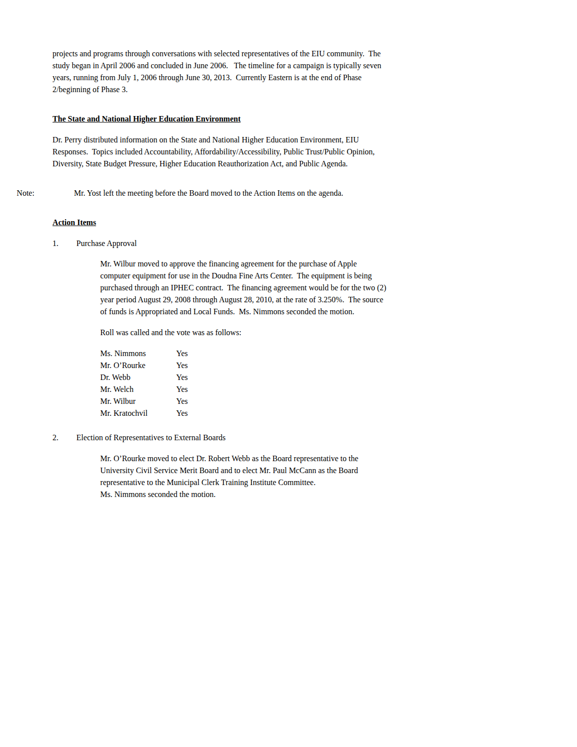projects and programs through conversations with selected representatives of the EIU community. The study began in April 2006 and concluded in June 2006. The timeline for a campaign is typically seven years, running from July 1, 2006 through June 30, 2013. Currently Eastern is at the end of Phase 2/beginning of Phase 3.
The State and National Higher Education Environment
Dr. Perry distributed information on the State and National Higher Education Environment, EIU Responses. Topics included Accountability, Affordability/Accessibility, Public Trust/Public Opinion, Diversity, State Budget Pressure, Higher Education Reauthorization Act, and Public Agenda.
Note: Mr. Yost left the meeting before the Board moved to the Action Items on the agenda.
Action Items
Purchase Approval
Mr. Wilbur moved to approve the financing agreement for the purchase of Apple computer equipment for use in the Doudna Fine Arts Center. The equipment is being purchased through an IPHEC contract. The financing agreement would be for the two (2) year period August 29, 2008 through August 28, 2010, at the rate of 3.250%. The source of funds is Appropriated and Local Funds. Ms. Nimmons seconded the motion.
Roll was called and the vote was as follows:
| Ms. Nimmons | Yes |
| Mr. O’Rourke | Yes |
| Dr. Webb | Yes |
| Mr. Welch | Yes |
| Mr. Wilbur | Yes |
| Mr. Kratochvil | Yes |
Election of Representatives to External Boards
Mr. O’Rourke moved to elect Dr. Robert Webb as the Board representative to the University Civil Service Merit Board and to elect Mr. Paul McCann as the Board representative to the Municipal Clerk Training Institute Committee.
Ms. Nimmons seconded the motion.